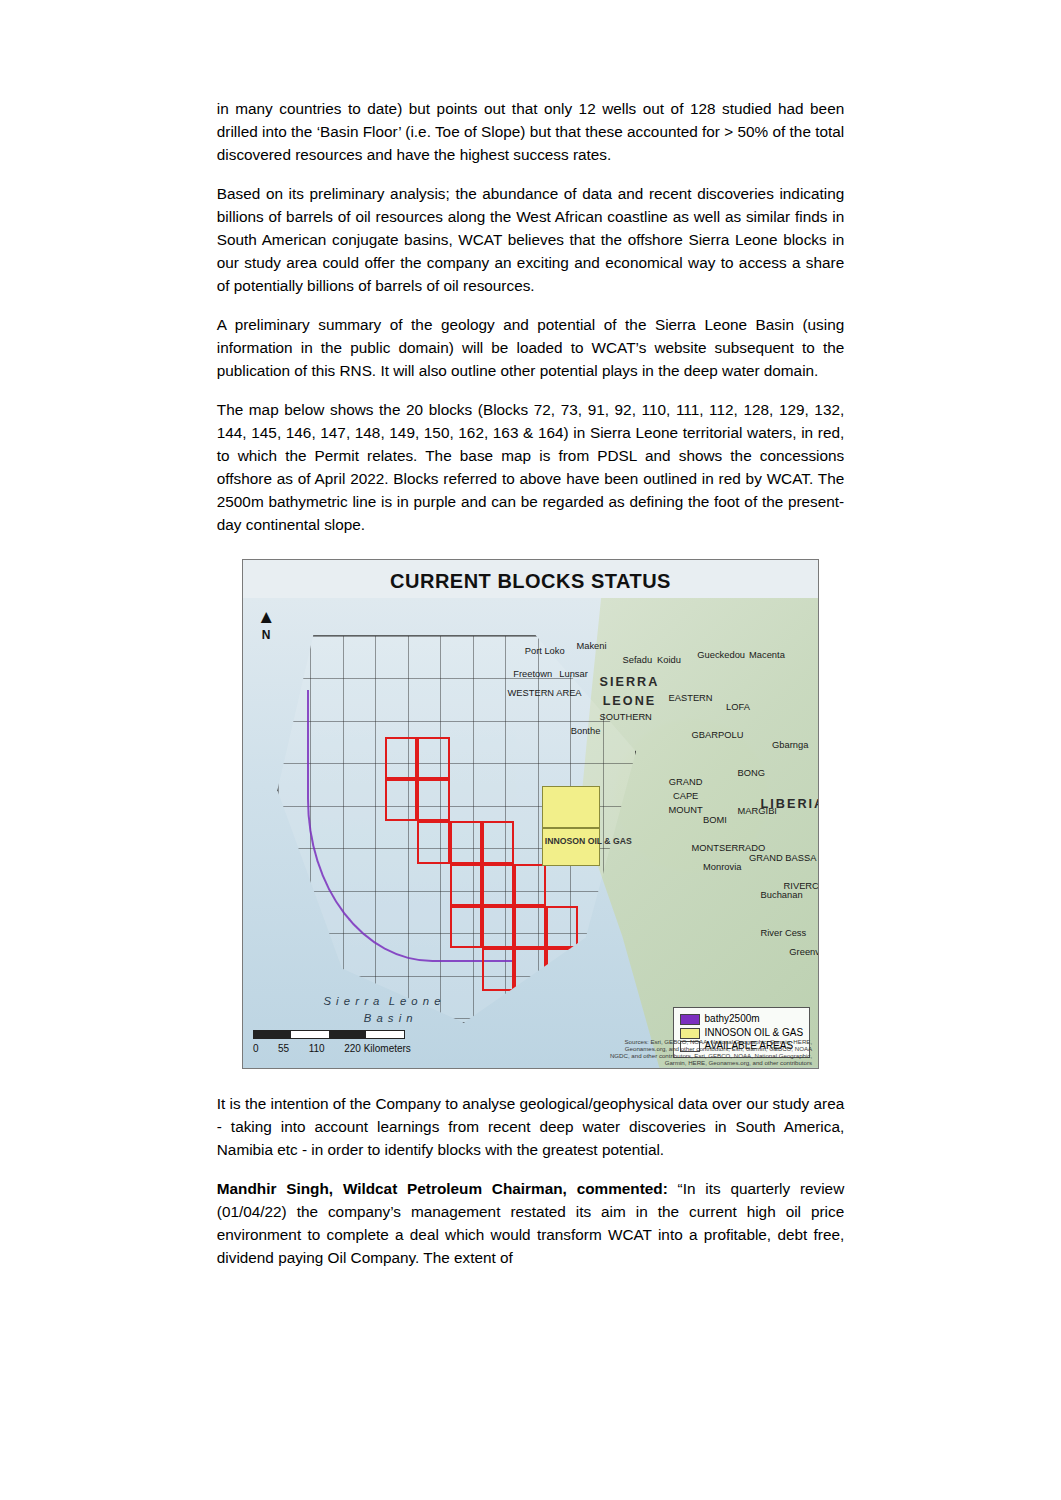in many countries to date) but points out that only 12 wells out of 128 studied had been drilled into the ‘Basin Floor’ (i.e. Toe of Slope) but that these accounted for > 50% of the total discovered resources and have the highest success rates.
Based on its preliminary analysis; the abundance of data and recent discoveries indicating billions of barrels of oil resources along the West African coastline as well as similar finds in South American conjugate basins, WCAT believes that the offshore Sierra Leone blocks in our study area could offer the company an exciting and economical way to access a share of potentially billions of barrels of oil resources.
A preliminary summary of the geology and potential of the Sierra Leone Basin (using information in the public domain) will be loaded to WCAT’s website subsequent to the publication of this RNS. It will also outline other potential plays in the deep water domain.
The map below shows the 20 blocks (Blocks 72, 73, 91, 92, 110, 111, 112, 128, 129, 132, 144, 145, 146, 147, 148, 149, 150, 162, 163 & 164) in Sierra Leone territorial waters, in red, to which the Permit relates. The base map is from PDSL and shows the concessions offshore as of April 2022. Blocks referred to above have been outlined in red by WCAT. The 2500m bathymetric line is in purple and can be regarded as defining the foot of the present-day continental slope.
CURRENT BLOCKS STATUS
▲N
INNOSON OIL & GAS
Port Loko
Makeni
Freetown
Lunsar
Sefadu
Koidu
Gueckedou
Macenta
WESTERN AREA
SIERRA
LEONE
EASTERN
SOUTHERN
LOFA
Bonthe
GBARPOLU
GRAND
CAPE
MOUNT
BONG
Gbarnga
BOMI
MARGIBI
LIBERIA
MONTSERRADO
Monrovia
GRAND BASSA
Buchanan
RIVERCESS
River Cess
Greenville
S i e r r a L e o n e
B a s i n
055110220 Kilometers
bathy2500m
INNOSON OIL & GAS
AVAILABLE AREAS
Sources: Esri, GEBCO, NOAA, National Geographic, Garmin, HERE,
Geonames.org, and other contributors, Esri, Garmin, GEBCO, NOAA
NGDC, and other contributors, Esri, GEBCO, NOAA, National Geographic,
Garmin, HERE, Geonames.org, and other contributors
It is the intention of the Company to analyse geological/geophysical data over our study area - taking into account learnings from recent deep water discoveries in South America, Namibia etc - in order to identify blocks with the greatest potential.
Mandhir Singh, Wildcat Petroleum Chairman, commented: “In its quarterly review (01/04/22) the company’s management restated its aim in the current high oil price environment to complete a deal which would transform WCAT into a profitable, debt free, dividend paying Oil Company. The extent of